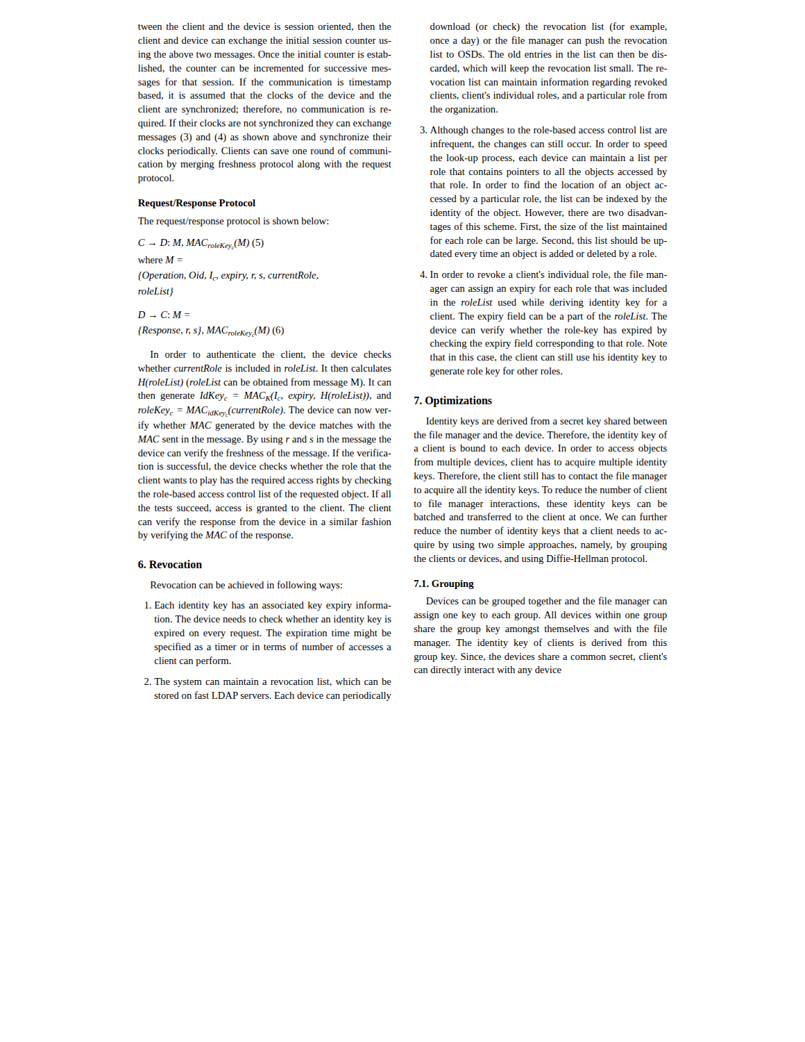tween the client and the device is session oriented, then the client and device can exchange the initial session counter using the above two messages. Once the initial counter is established, the counter can be incremented for successive messages for that session. If the communication is timestamp based, it is assumed that the clocks of the device and the client are synchronized; therefore, no communication is required. If their clocks are not synchronized they can exchange messages (3) and (4) as shown above and synchronize their clocks periodically. Clients can save one round of communication by merging freshness protocol along with the request protocol.
Request/Response Protocol
The request/response protocol is shown below:
C → D: M, MACroleKeyc(M) (5)
where M =
{Operation, Oid, Ic, expiry, r, s, currentRole,
roleList}
D → C: M =
{Response, r, s}, MACroleKeyc(M) (6)
In order to authenticate the client, the device checks whether currentRole is included in roleList. It then calculates H(roleList) (roleList can be obtained from message M). It can then generate IdKeyc = MACK(Ic, expiry, H(roleList)), and roleKeyc = MACidKeyc(currentRole). The device can now verify whether MAC generated by the device matches with the MAC sent in the message. By using r and s in the message the device can verify the freshness of the message. If the verification is successful, the device checks whether the role that the client wants to play has the required access rights by checking the role-based access control list of the requested object. If all the tests succeed, access is granted to the client. The client can verify the response from the device in a similar fashion by verifying the MAC of the response.
6. Revocation
Revocation can be achieved in following ways:
Each identity key has an associated key expiry information. The device needs to check whether an identity key is expired on every request. The expiration time might be specified as a timer or in terms of number of accesses a client can perform.
The system can maintain a revocation list, which can be stored on fast LDAP servers. Each device can periodically download (or check) the revocation list (for example, once a day) or the file manager can push the revocation list to OSDs. The old entries in the list can then be discarded, which will keep the revocation list small. The revocation list can maintain information regarding revoked clients, client's individual roles, and a particular role from the organization.
Although changes to the role-based access control list are infrequent, the changes can still occur. In order to speed the look-up process, each device can maintain a list per role that contains pointers to all the objects accessed by that role. In order to find the location of an object accessed by a particular role, the list can be indexed by the identity of the object. However, there are two disadvantages of this scheme. First, the size of the list maintained for each role can be large. Second, this list should be updated every time an object is added or deleted by a role.
In order to revoke a client's individual role, the file manager can assign an expiry for each role that was included in the roleList used while deriving identity key for a client. The expiry field can be a part of the roleList. The device can verify whether the role-key has expired by checking the expiry field corresponding to that role. Note that in this case, the client can still use his identity key to generate role key for other roles.
7. Optimizations
Identity keys are derived from a secret key shared between the file manager and the device. Therefore, the identity key of a client is bound to each device. In order to access objects from multiple devices, client has to acquire multiple identity keys. Therefore, the client still has to contact the file manager to acquire all the identity keys. To reduce the number of client to file manager interactions, these identity keys can be batched and transferred to the client at once. We can further reduce the number of identity keys that a client needs to acquire by using two simple approaches, namely, by grouping the clients or devices, and using Diffie-Hellman protocol.
7.1. Grouping
Devices can be grouped together and the file manager can assign one key to each group. All devices within one group share the group key amongst themselves and with the file manager. The identity key of clients is derived from this group key. Since, the devices share a common secret, client's can directly interact with any device